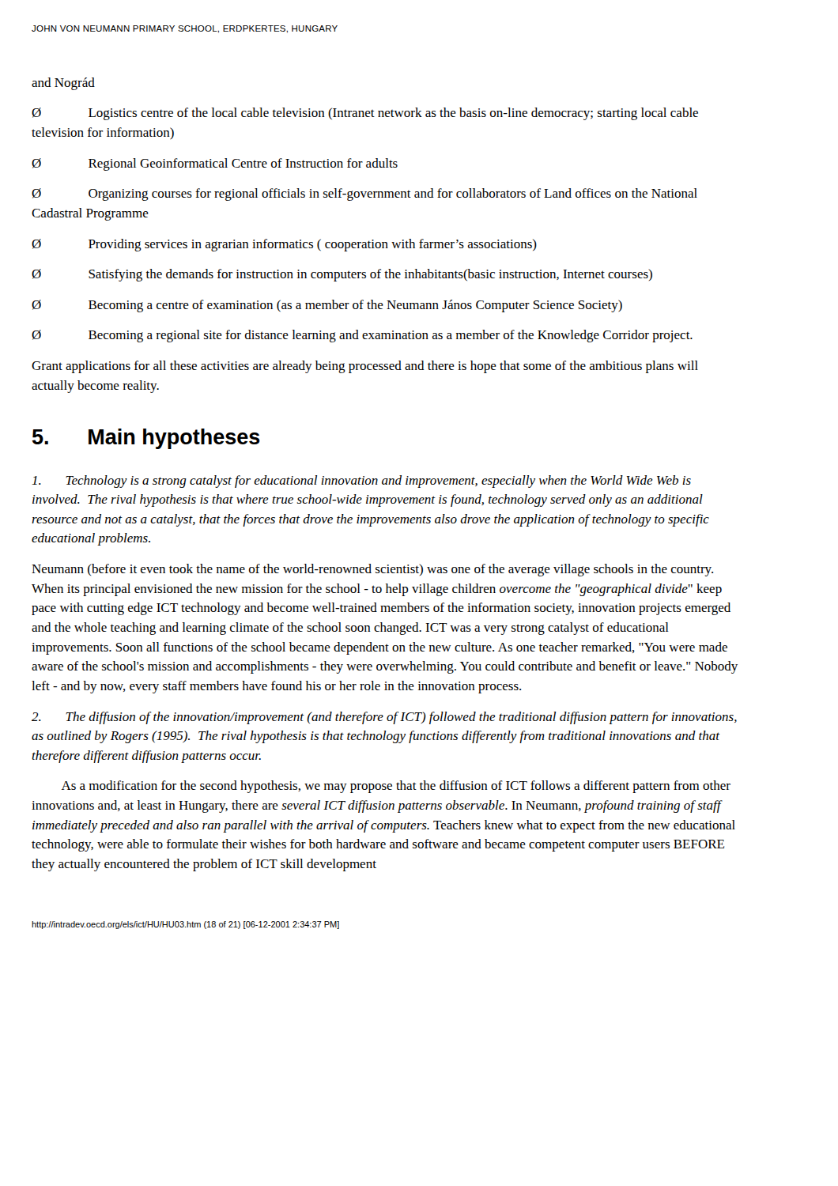JOHN VON NEUMANN PRIMARY SCHOOL, ERDPKERTES, HUNGARY
and Nográd
ØLogistics centre of the local cable television (Intranet network as the basis on-line democracy; starting local cable television for information)
ØRegional Geoinformatical Centre of Instruction for adults
ØOrganizing courses for regional officials in self-government and for collaborators of Land offices on the National Cadastral Programme
ØProviding services in agrarian informatics ( cooperation with farmer’s associations)
ØSatisfying the demands for instruction in computers of the inhabitants(basic instruction, Internet courses)
ØBecoming a centre of examination (as a member of the Neumann János Computer Science Society)
ØBecoming a regional site for distance learning and examination as a member of the Knowledge Corridor project.
Grant applications for all these activities are already being processed and there is hope that some of the ambitious plans will actually become reality.
5. Main hypotheses
1. Technology is a strong catalyst for educational innovation and improvement, especially when the World Wide Web is involved. The rival hypothesis is that where true school-wide improvement is found, technology served only as an additional resource and not as a catalyst, that the forces that drove the improvements also drove the application of technology to specific educational problems.
Neumann (before it even took the name of the world-renowned scientist) was one of the average village schools in the country. When its principal envisioned the new mission for the school - to help village children overcome the "geographical divide" keep pace with cutting edge ICT technology and become well-trained members of the information society, innovation projects emerged and the whole teaching and learning climate of the school soon changed. ICT was a very strong catalyst of educational improvements. Soon all functions of the school became dependent on the new culture. As one teacher remarked, "You were made aware of the school's mission and accomplishments - they were overwhelming. You could contribute and benefit or leave." Nobody left - and by now, every staff members have found his or her role in the innovation process.
2. The diffusion of the innovation/improvement (and therefore of ICT) followed the traditional diffusion pattern for innovations, as outlined by Rogers (1995). The rival hypothesis is that technology functions differently from traditional innovations and that therefore different diffusion patterns occur.
As a modification for the second hypothesis, we may propose that the diffusion of ICT follows a different pattern from other innovations and, at least in Hungary, there are several ICT diffusion patterns observable. In Neumann, profound training of staff immediately preceded and also ran parallel with the arrival of computers. Teachers knew what to expect from the new educational technology, were able to formulate their wishes for both hardware and software and became competent computer users BEFORE they actually encountered the problem of ICT skill development
http://intradev.oecd.org/els/ict/HU/HU03.htm (18 of 21) [06-12-2001 2:34:37 PM]